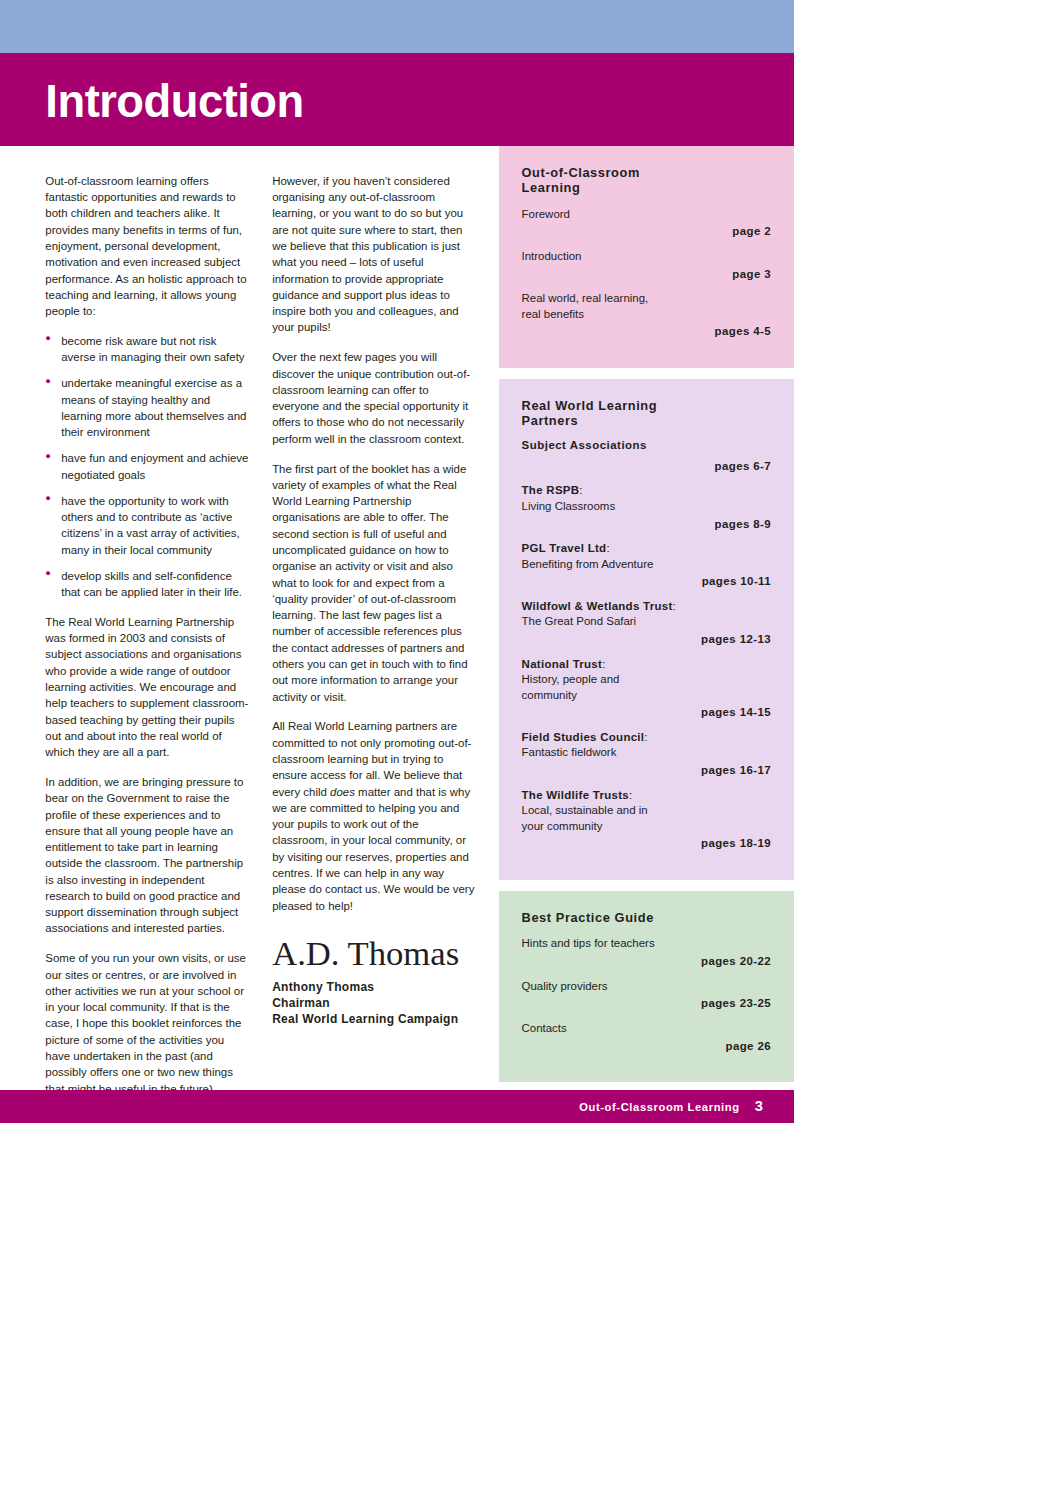Introduction
Out-of-classroom learning offers fantastic opportunities and rewards to both children and teachers alike. It provides many benefits in terms of fun, enjoyment, personal development, motivation and even increased subject performance. As an holistic approach to teaching and learning, it allows young people to:
become risk aware but not risk averse in managing their own safety
undertake meaningful exercise as a means of staying healthy and learning more about themselves and their environment
have fun and enjoyment and achieve negotiated goals
have the opportunity to work with others and to contribute as ‘active citizens’ in a vast array of activities, many in their local community
develop skills and self-confidence that can be applied later in their life.
The Real World Learning Partnership was formed in 2003 and consists of subject associations and organisations who provide a wide range of outdoor learning activities. We encourage and help teachers to supplement classroom-based teaching by getting their pupils out and about into the real world of which they are all a part.
In addition, we are bringing pressure to bear on the Government to raise the profile of these experiences and to ensure that all young people have an entitlement to take part in learning outside the classroom. The partnership is also investing in independent research to build on good practice and support dissemination through subject associations and interested parties.
Some of you run your own visits, or use our sites or centres, or are involved in other activities we run at your school or in your local community. If that is the case, I hope this booklet reinforces the picture of some of the activities you have undertaken in the past (and possibly offers one or two new things that might be useful in the future).
However, if you haven’t considered organising any out-of-classroom learning, or you want to do so but you are not quite sure where to start, then we believe that this publication is just what you need – lots of useful information to provide appropriate guidance and support plus ideas to inspire both you and colleagues, and your pupils!
Over the next few pages you will discover the unique contribution out-of-classroom learning can offer to everyone and the special opportunity it offers to those who do not necessarily perform well in the classroom context.
The first part of the booklet has a wide variety of examples of what the Real World Learning Partnership organisations are able to offer. The second section is full of useful and uncomplicated guidance on how to organise an activity or visit and also what to look for and expect from a ‘quality provider’ of out-of-classroom learning. The last few pages list a number of accessible references plus the contact addresses of partners and others you can get in touch with to find out more information to arrange your activity or visit.
All Real World Learning partners are committed to not only promoting out-of-classroom learning but in trying to ensure access for all. We believe that every child does matter and that is why we are committed to helping you and your pupils to work out of the classroom, in your local community, or by visiting our reserves, properties and centres. If we can help in any way please do contact us. We would be very pleased to help!
A.D. Thomas
Anthony Thomas
Chairman
Real World Learning Campaign
Out-of-Classroom
Learning
Foreword page 2
Introduction page 3
Real world, real learning,
real benefits pages 4-5
Real World Learning
Partners
Subject Associations
pages 6-7
The RSPB:
Living Classrooms pages 8-9
PGL Travel Ltd:
Benefiting from Adventure pages 10-11
Wildfowl & Wetlands Trust:
The Great Pond Safari pages 12-13
National Trust:
History, people and
community pages 14-15
Field Studies Council:
Fantastic fieldwork pages 16-17
The Wildlife Trusts:
Local, sustainable and in
your community pages 18-19
Best Practice Guide
Hints and tips for teachers pages 20-22
Quality providers pages 23-25
Contacts page 26
Out-of-Classroom Learning 3